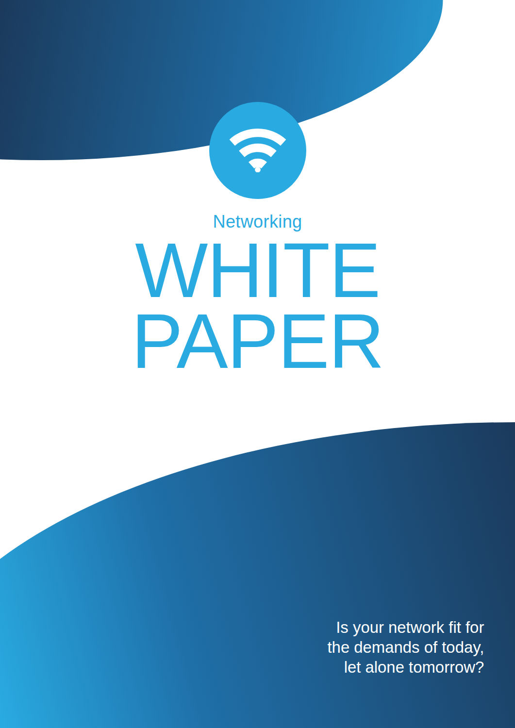Networking
White Paper
Is your network fit for
the demands of today,
let alone tomorrow?